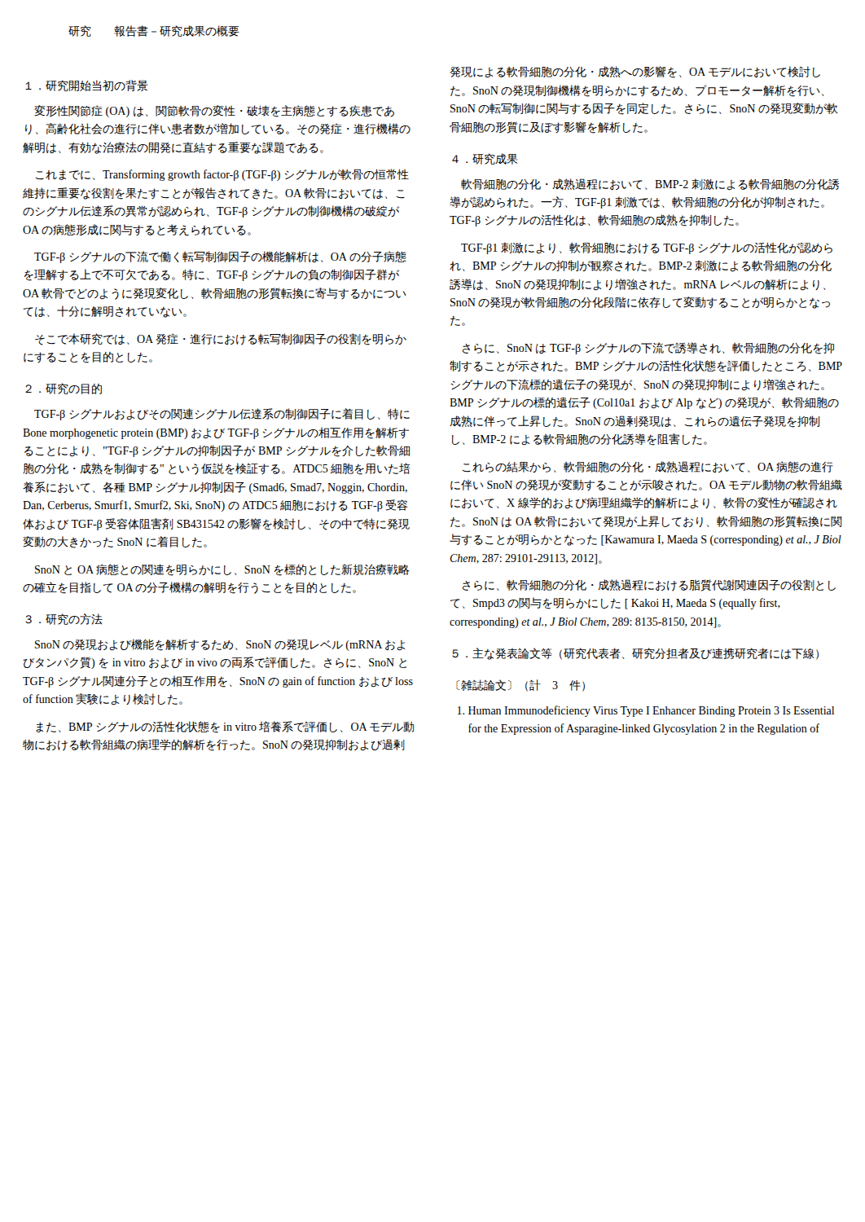研究　　報告書－研究成果の概要
１．研究開始当初の背景
変形性関節症 (OA) は、関節軟骨の変性・破壊を主病態とする疾患であり、高齢化社会の進行に伴い患者数が増加している。その発症・進行機構の解明は、有効な治療法の開発に直結する重要な課題である。
これまでに、Transforming growth factor-β (TGF-β) シグナルが軟骨の恒常性維持に重要な役割を果たすことが報告されてきた。OA 軟骨においては、このシグナル伝達系の異常が認められ、TGF-β シグナルの制御機構の破綻が OA の病態形成に関与すると考えられている。
TGF-β シグナルの下流で働く転写制御因子の機能解析は、OA の分子病態を理解する上で不可欠である。特に、TGF-β シグナルの負の制御因子群が OA 軟骨でどのように発現変化し、軟骨細胞の形質転換に寄与するかについては、十分に解明されていない。
そこで本研究では、OA 発症・進行における転写制御因子の役割を明らかにすることを目的とした。
２．研究の目的
TGF-β シグナルおよびその関連シグナル伝達系の制御因子に着目し、特に Bone morphogenetic protein (BMP) および TGF-β シグナルの相互作用を解析することにより、"TGF-β シグナルの抑制因子が BMP シグナルを介した軟骨細胞の分化・成熟を制御する" という仮説を検証する。ATDC5 細胞を用いた培養系において、各種 BMP シグナル抑制因子 (Smad6, Smad7, Noggin, Chordin, Dan, Cerberus, Smurf1, Smurf2, Ski, SnoN) の ATDC5 細胞における TGF-β 受容体および TGF-β 受容体阻害剤 SB431542 の影響を検討し、その中で特に発現変動の大きかった SnoN に着目した。
SnoN と OA 病態との関連を明らかにし、SnoN を標的とした新規治療戦略の確立を目指して OA の分子機構の解明を行うことを目的とした。
３．研究の方法
SnoN の発現および機能を解析するため、SnoN の発現レベル (mRNA およびタンパク質) を in vitro および in vivo の両系で評価した。さらに、SnoN と TGF-β シグナル関連分子との相互作用を、SnoN の gain of function および loss of function 実験により検討した。
また、BMP シグナルの活性化状態を in vitro 培養系で評価し、OA モデル動物における軟骨組織の病理学的解析を行った。SnoN の発現抑制および過剰発現による軟骨細胞の分化・成熟への影響を、OA モデルにおいて検討した。SnoN の発現制御機構を明らかにするため、プロモーター解析を行い、SnoN の転写制御に関与する因子を同定した。さらに、SnoN の発現変動が軟骨細胞の形質に及ぼす影響を解析した。
４．研究成果
軟骨細胞の分化・成熟過程において、BMP-2 刺激による軟骨細胞の分化誘導が認められた。一方、TGF-β1 刺激では、軟骨細胞の分化が抑制された。TGF-β シグナルの活性化は、軟骨細胞の成熟を抑制した。
TGF-β1 刺激により、軟骨細胞における TGF-β シグナルの活性化が認められ、BMP シグナルの抑制が観察された。BMP-2 刺激による軟骨細胞の分化誘導は、SnoN の発現抑制により増強された。mRNA レベルの解析により、SnoN の発現が軟骨細胞の分化段階に依存して変動することが明らかとなった。
さらに、SnoN は TGF-β シグナルの下流で誘導され、軟骨細胞の分化を抑制することが示された。BMP シグナルの活性化状態を評価したところ、BMP シグナルの下流標的遺伝子の発現が、SnoN の発現抑制により増強された。BMP シグナルの標的遺伝子 (Col10a1 および Alp など) の発現が、軟骨細胞の成熟に伴って上昇した。SnoN の過剰発現は、これらの遺伝子発現を抑制し、BMP-2 による軟骨細胞の分化誘導を阻害した。
これらの結果から、軟骨細胞の分化・成熟過程において、OA 病態の進行に伴い SnoN の発現が変動することが示唆された。OA モデル動物の軟骨組織において、X 線学的および病理組織学的解析により、軟骨の変性が確認された。SnoN は OA 軟骨において発現が上昇しており、軟骨細胞の形質転換に関与することが明らかとなった [Kawamura I, Maeda S (corresponding) et al., J Biol Chem, 287: 29101-29113, 2012]。
さらに、軟骨細胞の分化・成熟過程における脂質代謝関連因子の役割として、Smpd3 の関与を明らかにした [ Kakoi H, Maeda S (equally first, corresponding) et al., J Biol Chem, 289: 8135-8150, 2014]。
５．主な発表論文等（研究代表者、研究分担者及び連携研究者には下線）
〔雑誌論文〕（計　3　件）
Human Immunodeficiency Virus Type I Enhancer Binding Protein 3 Is Essential for the Expression of Asparagine-linked Glycosylation 2 in the Regulation of